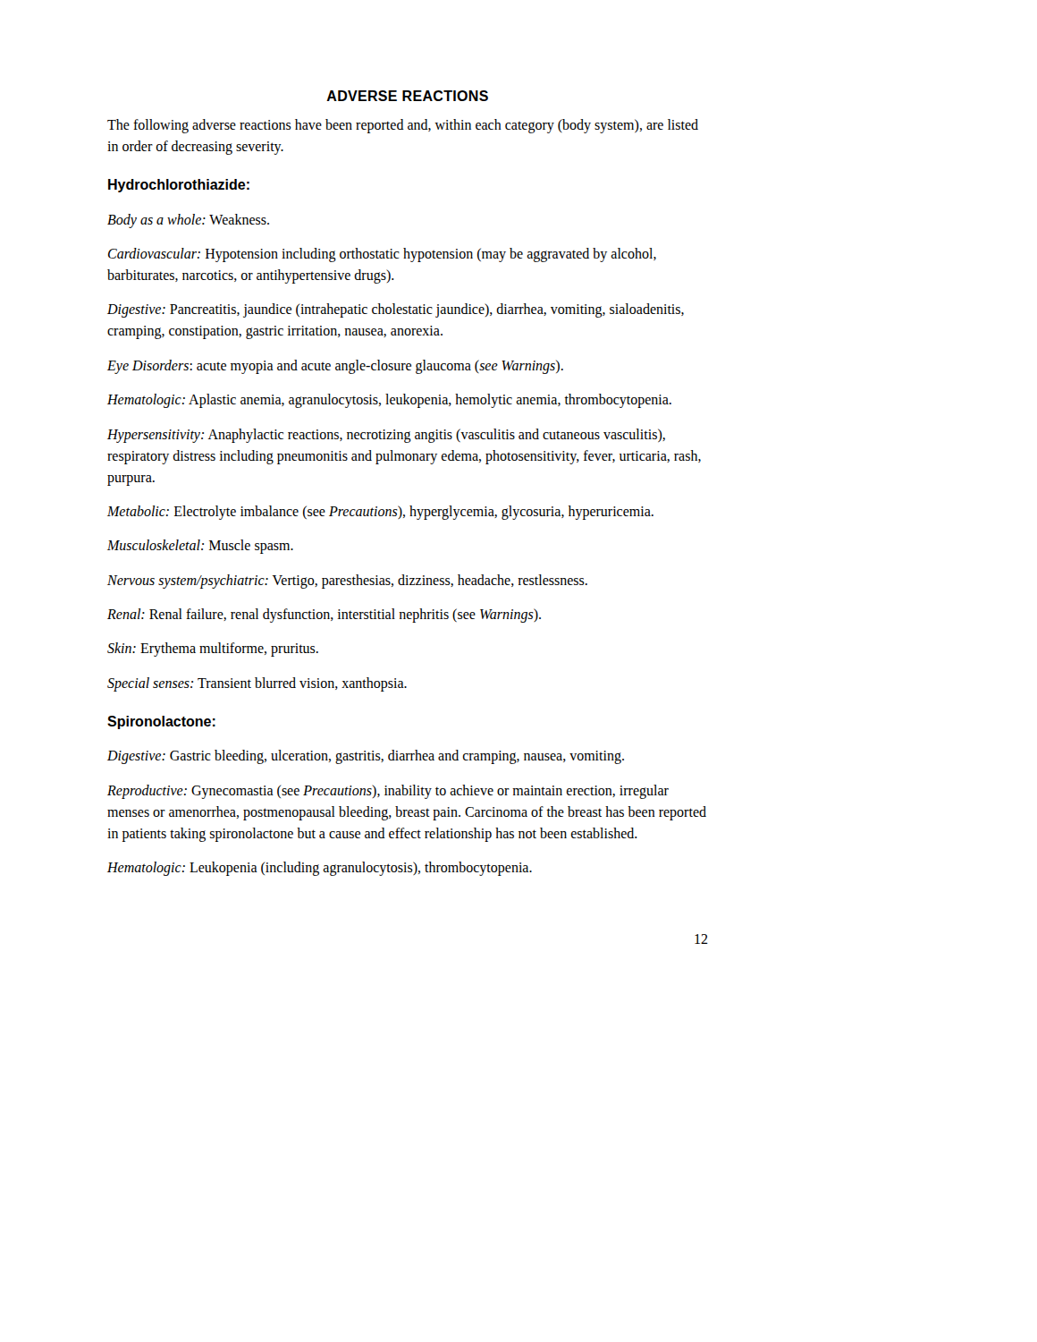ADVERSE REACTIONS
The following adverse reactions have been reported and, within each category (body system), are listed in order of decreasing severity.
Hydrochlorothiazide:
Body as a whole: Weakness.
Cardiovascular: Hypotension including orthostatic hypotension (may be aggravated by alcohol, barbiturates, narcotics, or antihypertensive drugs).
Digestive: Pancreatitis, jaundice (intrahepatic cholestatic jaundice), diarrhea, vomiting, sialoadenitis, cramping, constipation, gastric irritation, nausea, anorexia.
Eye Disorders: acute myopia and acute angle-closure glaucoma (see Warnings).
Hematologic: Aplastic anemia, agranulocytosis, leukopenia, hemolytic anemia, thrombocytopenia.
Hypersensitivity: Anaphylactic reactions, necrotizing angitis (vasculitis and cutaneous vasculitis), respiratory distress including pneumonitis and pulmonary edema, photosensitivity, fever, urticaria, rash, purpura.
Metabolic: Electrolyte imbalance (see Precautions), hyperglycemia, glycosuria, hyperuricemia.
Musculoskeletal: Muscle spasm.
Nervous system/psychiatric: Vertigo, paresthesias, dizziness, headache, restlessness.
Renal: Renal failure, renal dysfunction, interstitial nephritis (see Warnings).
Skin: Erythema multiforme, pruritus.
Special senses: Transient blurred vision, xanthopsia.
Spironolactone:
Digestive: Gastric bleeding, ulceration, gastritis, diarrhea and cramping, nausea, vomiting.
Reproductive: Gynecomastia (see Precautions), inability to achieve or maintain erection, irregular menses or amenorrhea, postmenopausal bleeding, breast pain. Carcinoma of the breast has been reported in patients taking spironolactone but a cause and effect relationship has not been established.
Hematologic: Leukopenia (including agranulocytosis), thrombocytopenia.
12